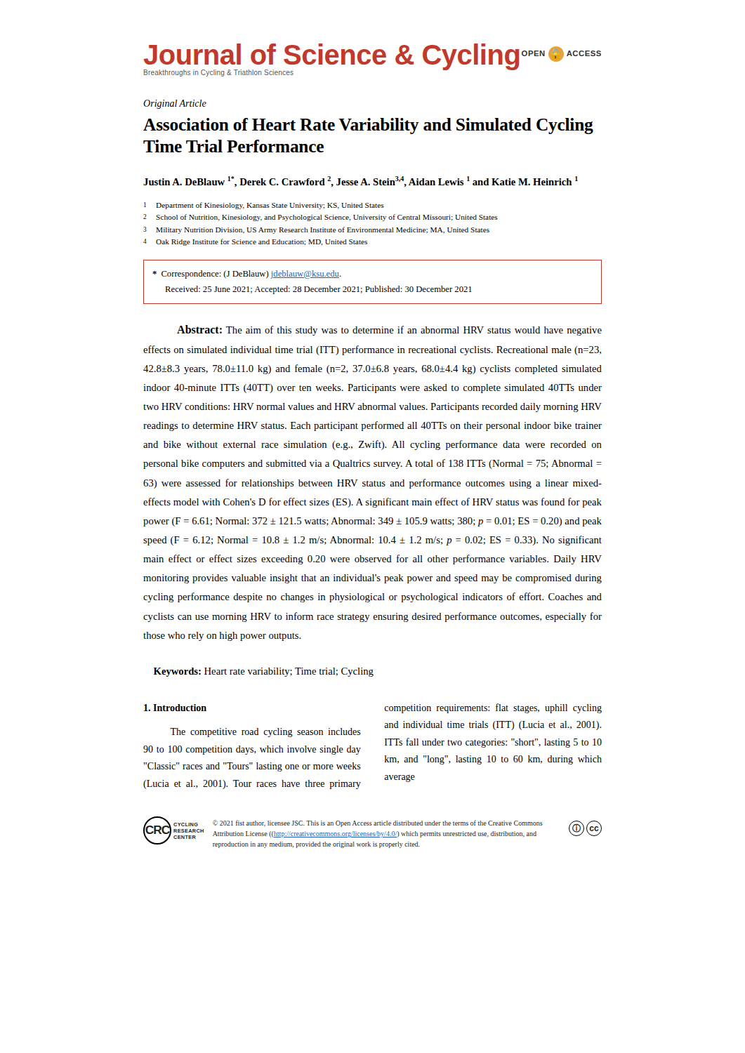Journal of Science & Cycling
Breakthroughs in Cycling & Triathlon Sciences
OPEN🔓ACCESS
Original Article
Association of Heart Rate Variability and Simulated Cycling Time Trial Performance
Justin A. DeBlauw 1*, Derek C. Crawford 2, Jesse A. Stein3,4, Aidan Lewis 1 and Katie M. Heinrich 1
1 Department of Kinesiology, Kansas State University; KS, United States
2 School of Nutrition, Kinesiology, and Psychological Science, University of Central Missouri; United States
3 Military Nutrition Division, US Army Research Institute of Environmental Medicine; MA, United States
4 Oak Ridge Institute for Science and Education; MD, United States
*Correspondence: (J DeBlauw) jdeblauw@ksu.edu.
Received: 25 June 2021; Accepted: 28 December 2021; Published: 30 December 2021
Abstract: The aim of this study was to determine if an abnormal HRV status would have negative effects on simulated individual time trial (ITT) performance in recreational cyclists. Recreational male (n=23, 42.8±8.3 years, 78.0±11.0 kg) and female (n=2, 37.0±6.8 years, 68.0±4.4 kg) cyclists completed simulated indoor 40-minute ITTs (40TT) over ten weeks. Participants were asked to complete simulated 40TTs under two HRV conditions: HRV normal values and HRV abnormal values. Participants recorded daily morning HRV readings to determine HRV status. Each participant performed all 40TTs on their personal indoor bike trainer and bike without external race simulation (e.g., Zwift). All cycling performance data were recorded on personal bike computers and submitted via a Qualtrics survey. A total of 138 ITTs (Normal = 75; Abnormal = 63) were assessed for relationships between HRV status and performance outcomes using a linear mixed-effects model with Cohen's D for effect sizes (ES). A significant main effect of HRV status was found for peak power (F = 6.61; Normal: 372 ± 121.5 watts; Abnormal: 349 ± 105.9 watts; 380; p = 0.01; ES = 0.20) and peak speed (F = 6.12; Normal = 10.8 ± 1.2 m/s; Abnormal: 10.4 ± 1.2 m/s; p = 0.02; ES = 0.33). No significant main effect or effect sizes exceeding 0.20 were observed for all other performance variables. Daily HRV monitoring provides valuable insight that an individual's peak power and speed may be compromised during cycling performance despite no changes in physiological or psychological indicators of effort. Coaches and cyclists can use morning HRV to inform race strategy ensuring desired performance outcomes, especially for those who rely on high power outputs.
Keywords: Heart rate variability; Time trial; Cycling
1. Introduction
The competitive road cycling season includes 90 to 100 competition days, which involve single day "Classic" races and "Tours" lasting one or more weeks (Lucia et al., 2001). Tour races have three primary competition requirements: flat stages, uphill cycling and individual time trials (ITT) (Lucia et al., 2001). ITTs fall under two categories: "short", lasting 5 to 10 km, and "long", lasting 10 to 60 km, during which average
CRC
CYCLING
RESEARCH
CENTER
© 2021 fist author, licensee JSC. This is an Open Access article distributed under the terms of the Creative Commons Attribution License ((http://creativecommons.org/licenses/by/4.0/) which permits unrestricted use, distribution, and reproduction in any medium, provided the original work is properly cited.
ⓘ
cc